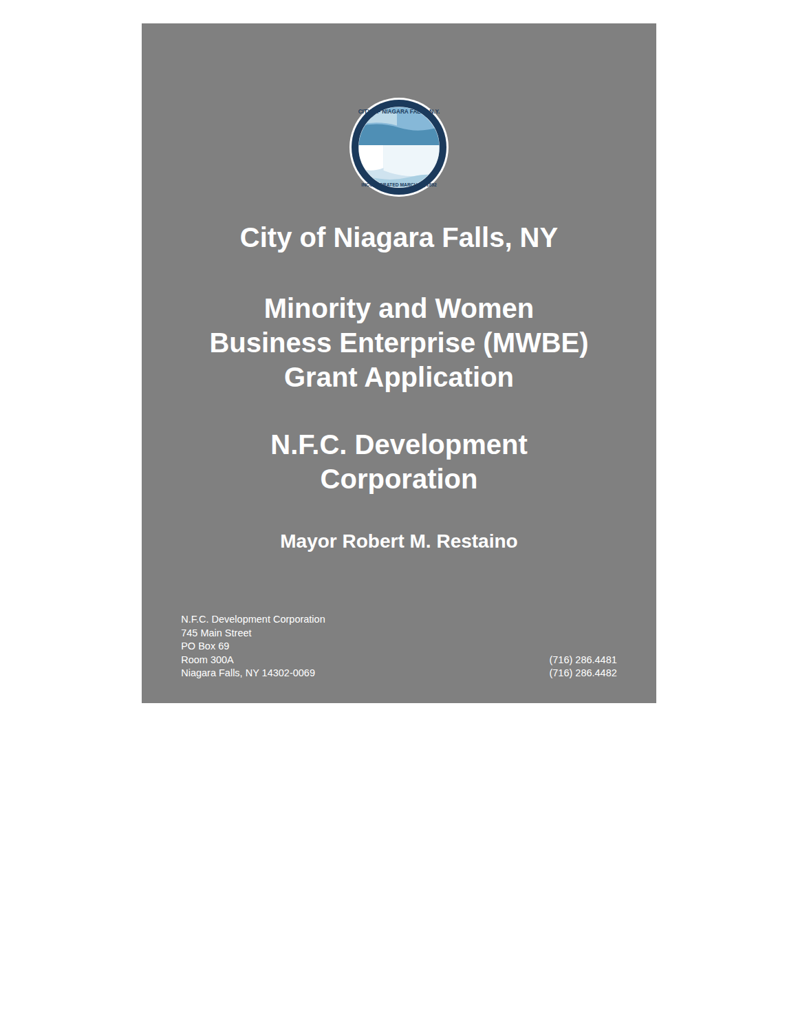City of Niagara Falls, NY
Minority and Women Business Enterprise (MWBE) Grant Application
N.F.C. Development Corporation
Mayor Robert M. Restaino
N.F.C. Development Corporation
745 Main Street
PO Box 69
Room 300A
Niagara Falls, NY 14302-0069
(716) 286.4481
(716) 286.4482